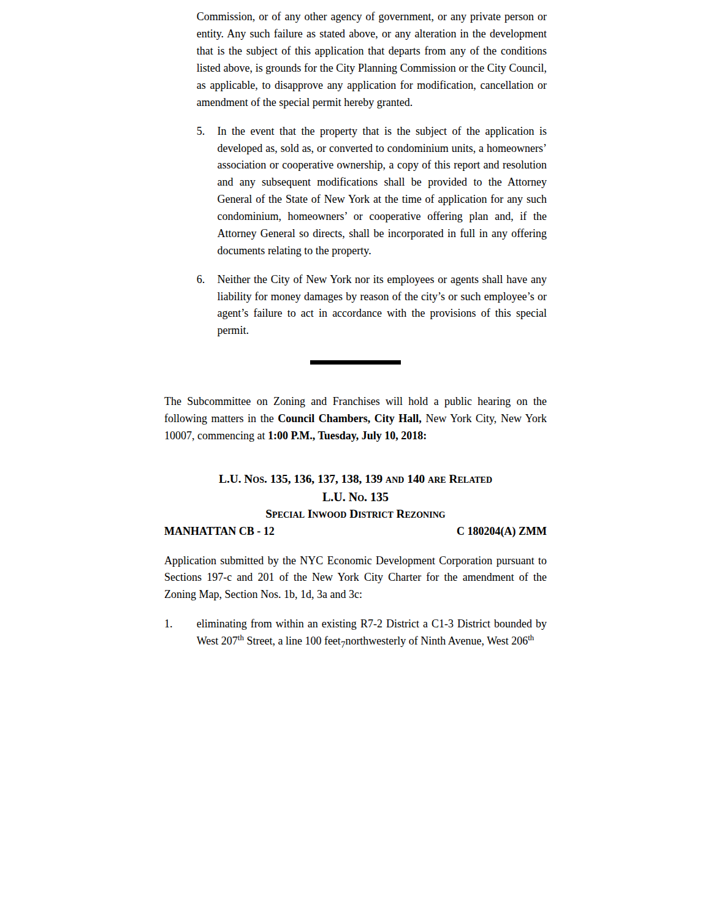Commission, or of any other agency of government, or any private person or entity. Any such failure as stated above, or any alteration in the development that is the subject of this application that departs from any of the conditions listed above, is grounds for the City Planning Commission or the City Council, as applicable, to disapprove any application for modification, cancellation or amendment of the special permit hereby granted.
5. In the event that the property that is the subject of the application is developed as, sold as, or converted to condominium units, a homeowners’ association or cooperative ownership, a copy of this report and resolution and any subsequent modifications shall be provided to the Attorney General of the State of New York at the time of application for any such condominium, homeowners’ or cooperative offering plan and, if the Attorney General so directs, shall be incorporated in full in any offering documents relating to the property.
6. Neither the City of New York nor its employees or agents shall have any liability for money damages by reason of the city’s or such employee’s or agent’s failure to act in accordance with the provisions of this special permit.
The Subcommittee on Zoning and Franchises will hold a public hearing on the following matters in the Council Chambers, City Hall, New York City, New York 10007, commencing at 1:00 P.M., Tuesday, July 10, 2018:
L.U. Nos. 135, 136, 137, 138, 139 and 140 are Related
L.U. No. 135
Special Inwood District Rezoning
MANHATTAN CB - 12 C 180204(A) ZMM
Application submitted by the NYC Economic Development Corporation pursuant to Sections 197-c and 201 of the New York City Charter for the amendment of the Zoning Map, Section Nos. 1b, 1d, 3a and 3c:
1. eliminating from within an existing R7-2 District a C1-3 District bounded by West 207th Street, a line 100 feet7northwesterly of Ninth Avenue, West 206th